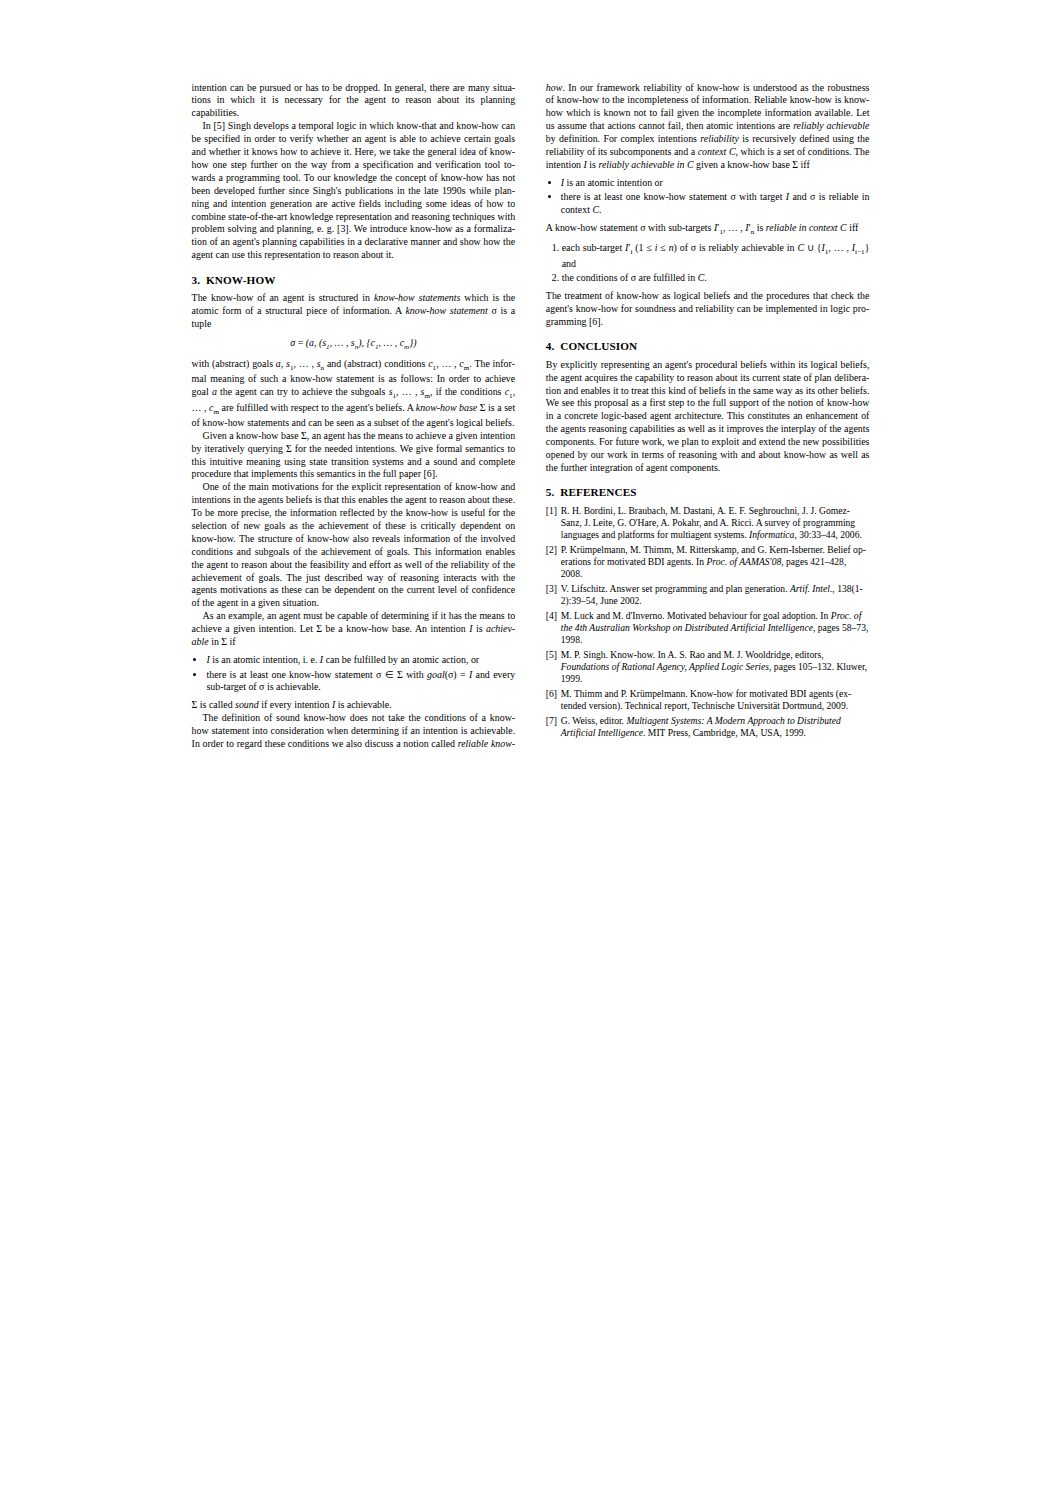intention can be pursued or has to be dropped. In general, there are many situations in which it is necessary for the agent to reason about its planning capabilities.
In [5] Singh develops a temporal logic in which know-that and know-how can be specified in order to verify whether an agent is able to achieve certain goals and whether it knows how to achieve it. Here, we take the general idea of know-how one step further on the way from a specification and verification tool towards a programming tool. To our knowledge the concept of know-how has not been developed further since Singh's publications in the late 1990s while planning and intention generation are active fields including some ideas of how to combine state-of-the-art knowledge representation and reasoning techniques with problem solving and planning, e. g. [3]. We introduce know-how as a formalization of an agent's planning capabilities in a declarative manner and show how the agent can use this representation to reason about it.
3. KNOW-HOW
The know-how of an agent is structured in know-how statements which is the atomic form of a structural piece of information. A know-how statement σ is a tuple
σ = (a, (s1, … , sn), {c1, … , cm})
with (abstract) goals a, s 1, … , sn and (abstract) conditions c 1, … , cm. The informal meaning of such a know-how statement is as follows: In order to achieve goal a the agent can try to achieve the subgoals s 1, … , sm, if the conditions c 1, … , cm are fulfilled with respect to the agent's beliefs. A know-how base Σ is a set of know-how statements and can be seen as a subset of the agent's logical beliefs.
Given a know-how base Σ, an agent has the means to achieve a given intention by iteratively querying Σ for the needed intentions. We give formal semantics to this intuitive meaning using state transition systems and a sound and complete procedure that implements this semantics in the full paper [6].
One of the main motivations for the explicit representation of know-how and intentions in the agents beliefs is that this enables the agent to reason about these. To be more precise, the information reflected by the know-how is useful for the selection of new goals as the achievement of these is critically dependent on know-how. The structure of know-how also reveals information of the involved conditions and subgoals of the achievement of goals. This information enables the agent to reason about the feasibility and effort as well of the reliability of the achievement of goals. The just described way of reasoning interacts with the agents motivations as these can be dependent on the current level of confidence of the agent in a given situation.
As an example, an agent must be capable of determining if it has the means to achieve a given intention. Let Σ be a know-how base. An intention I is achievable in Σ if
I is an atomic intention, i. e. I can be fulfilled by an atomic action, or
there is at least one know-how statement σ ∈ Σ with goal(σ) = I and every sub-target of σ is achievable.
Σ is called sound if every intention I is achievable.
The definition of sound know-how does not take the conditions of a know-how statement into consideration when determining if an intention is achievable. In order to regard these conditions we also discuss a notion called reliable know-how. In our framework reliability of know-how is understood as the robustness of know-how to the incompleteness of information. Reliable know-how is know-how which is known not to fail given the incomplete information available. Let us assume that actions cannot fail, then atomic intentions are reliably achievable by definition. For complex intentions reliability is recursively defined using the reliability of its subcomponents and a context C, which is a set of conditions. The intention I is reliably achievable in C given a know-how base Σ iff
I is an atomic intention or
there is at least one know-how statement σ with target I and σ is reliable in context C.
A know-how statement σ with sub-targets I′1, … , I′n is reliable in context C iff
each sub-target I′i (1 ≤ i ≤ n) of σ is reliably achievable in C ∪ {I 1, … , Ii−1} and
the conditions of σ are fulfilled in C.
The treatment of know-how as logical beliefs and the procedures that check the agent's know-how for soundness and reliability can be implemented in logic programming [6].
4. CONCLUSION
By explicitly representing an agent's procedural beliefs within its logical beliefs, the agent acquires the capability to reason about its current state of plan deliberation and enables it to treat this kind of beliefs in the same way as its other beliefs. We see this proposal as a first step to the full support of the notion of know-how in a concrete logic-based agent architecture. This constitutes an enhancement of the agents reasoning capabilities as well as it improves the interplay of the agents components. For future work, we plan to exploit and extend the new possibilities opened by our work in terms of reasoning with and about know-how as well as the further integration of agent components.
5. REFERENCES
[1] R. H. Bordini, L. Braubach, M. Dastani, A. E. F. Seghrouchni, J. J. Gomez-Sanz, J. Leite, G. O'Hare, A. Pokahr, and A. Ricci. A survey of programming languages and platforms for multiagent systems. Informatica, 30:33–44, 2006.
[2] P. Krümpelmann, M. Thimm, M. Ritterskamp, and G. Kern-Isberner. Belief operations for motivated BDI agents. In Proc. of AAMAS'08, pages 421–428, 2008.
[3] V. Lifschitz. Answer set programming and plan generation. Artif. Intel., 138(1-2):39–54, June 2002.
[4] M. Luck and M. d'Inverno. Motivated behaviour for goal adoption. In Proc. of the 4th Australian Workshop on Distributed Artificial Intelligence, pages 58–73, 1998.
[5] M. P. Singh. Know-how. In A. S. Rao and M. J. Wooldridge, editors, Foundations of Rational Agency, Applied Logic Series, pages 105–132. Kluwer, 1999.
[6] M. Thimm and P. Krümpelmann. Know-how for motivated BDI agents (extended version). Technical report, Technische Universität Dortmund, 2009.
[7] G. Weiss, editor. Multiagent Systems: A Modern Approach to Distributed Artificial Intelligence. MIT Press, Cambridge, MA, USA, 1999.